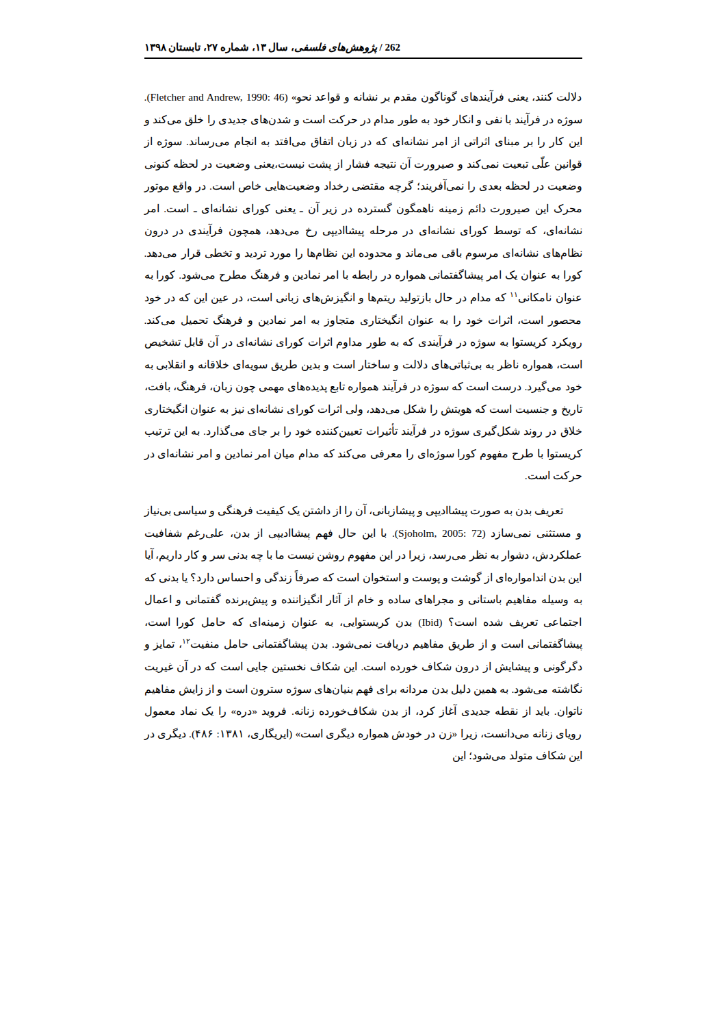262 / پژوهش‌های فلسفی، سال ۱۳، شماره ۲۷، تابستان ۱۳۹۸
دلالت کنند، یعنی فرآیندهای گوناگون مقدم بر نشانه و قواعد نحو» (Fletcher and Andrew, 1990: 46). سوژه در فرآیند با نفی و انکار خود به طور مدام در حرکت است و شدن‌های جدیدی را خلق می‌کند و این کار را بر مبنای اثراتی از امر نشانه‌ای که در زبان اتفاق می‌افتد به انجام می‌رساند. سوژه از قوانین علّی تبعیت نمی‌کند و صیرورت آن نتیجه فشار از پشت نیست،یعنی وضعیت در لحظه کنونی وضعیت در لحظه بعدی را نمی‌آفریند؛ گرچه مقتضی رخداد وضعیت‌هایی خاص است. در واقع موتور محرک این صیرورت دائم زمینه ناهمگون گسترده در زیر آن ـ یعنی کورای نشانه‌ای ـ است. امر نشانه‌ای، که توسط کورای نشانه‌ای در مرحله پیشاادیپی رخ می‌دهد، همچون فرآیندی در درون نظام‌های نشانه‌ای مرسوم باقی می‌ماند و محدوده این نظام‌ها را مورد تردید و تخطی قرار می‌دهد. کورا به عنوان یک امر پیشاگفتمانی همواره در رابطه با امر نمادین و فرهنگ مطرح می‌شود. کورا به عنوان نامکانی۱۱ که مدام در حال بازتولید ریتم‌ها و انگیزش‌های زبانی است، در عین این که در خود محصور است، اثرات خود را به عنوان انگیختاری متجاوز به امر نمادین و فرهنگ تحمیل می‌کند. رویکرد کریستوا به سوژه در فرآیندی که به طور مداوم اثرات کورای نشانه‌ای در آن قابل تشخیص است، همواره ناظر به بی‌ثباتی‌های دلالت و ساختار است و بدین طریق سویه‌ای خلاقانه و انقلابی به خود می‌گیرد. درست است که سوژه در فرآیند همواره تابع پدیده‌های مهمی چون زبان، فرهنگ، بافت، تاریخ و جنسیت است که هویتش را شکل می‌دهد، ولی اثرات کورای نشانه‌ای نیز به عنوان انگیختاری خلاق در روند شکل‌گیری سوژه در فرآیند تأثیرات تعیین‌کننده خود را بر جای می‌گذارد. به این ترتیب کریستوا با طرح مفهوم کورا سوژه‌ای را معرفی می‌کند که مدام میان امر نمادین و امر نشانه‌ای در حرکت است.
تعریف بدن به صورت پیشاادیپی و پیشازبانی، آن را از داشتن یک کیفیت فرهنگی و سیاسی بی‌نیاز و مستثنی نمی‌سازد (Sjoholm, 2005: 72). با این حال فهم پیشاادیپی از بدن، علی‌رغم شفافیت عملکردش، دشوار به نظر می‌رسد، زیرا در این مفهوم روشن نیست ما با چه بدنی سر و کار داریم، آیا این بدن اندامواره‌ای از گوشت و پوست و استخوان است که صرفاً زندگی و احساس دارد؟ یا بدنی که به وسیله مفاهیم باستانی و مجراهای ساده و خام از آثار انگیزاننده و پیش‌برنده گفتمانی و اعمال اجتماعی تعریف شده است؟ (Ibid) بدن کریستوایی، به عنوان زمینه‌ای که حامل کورا است، پیشاگفتمانی است و از طریق مفاهیم دریافت نمی‌شود. بدن پیشاگفتمانی حامل منفیت۱۲، تمایز و دگرگونی و پیشایش از درون شکاف خورده است. این شکاف نخستین جایی است که در آن غیریت نگاشته می‌شود. به همین دلیل بدن مردانه برای فهم بنیان‌های سوژه سترون است و از زایش مفاهیم ناتوان. باید از نقطه جدیدی آغاز کرد، از بدن شکاف‌خورده زنانه. فروید «دره» را یک نماد معمول رویای زنانه می‌دانست، زیرا «زن در خودش همواره دیگری است» (ایریگاری، ۱۳۸۱: ۴۸۶). دیگری در این شکاف متولد می‌شود؛ این